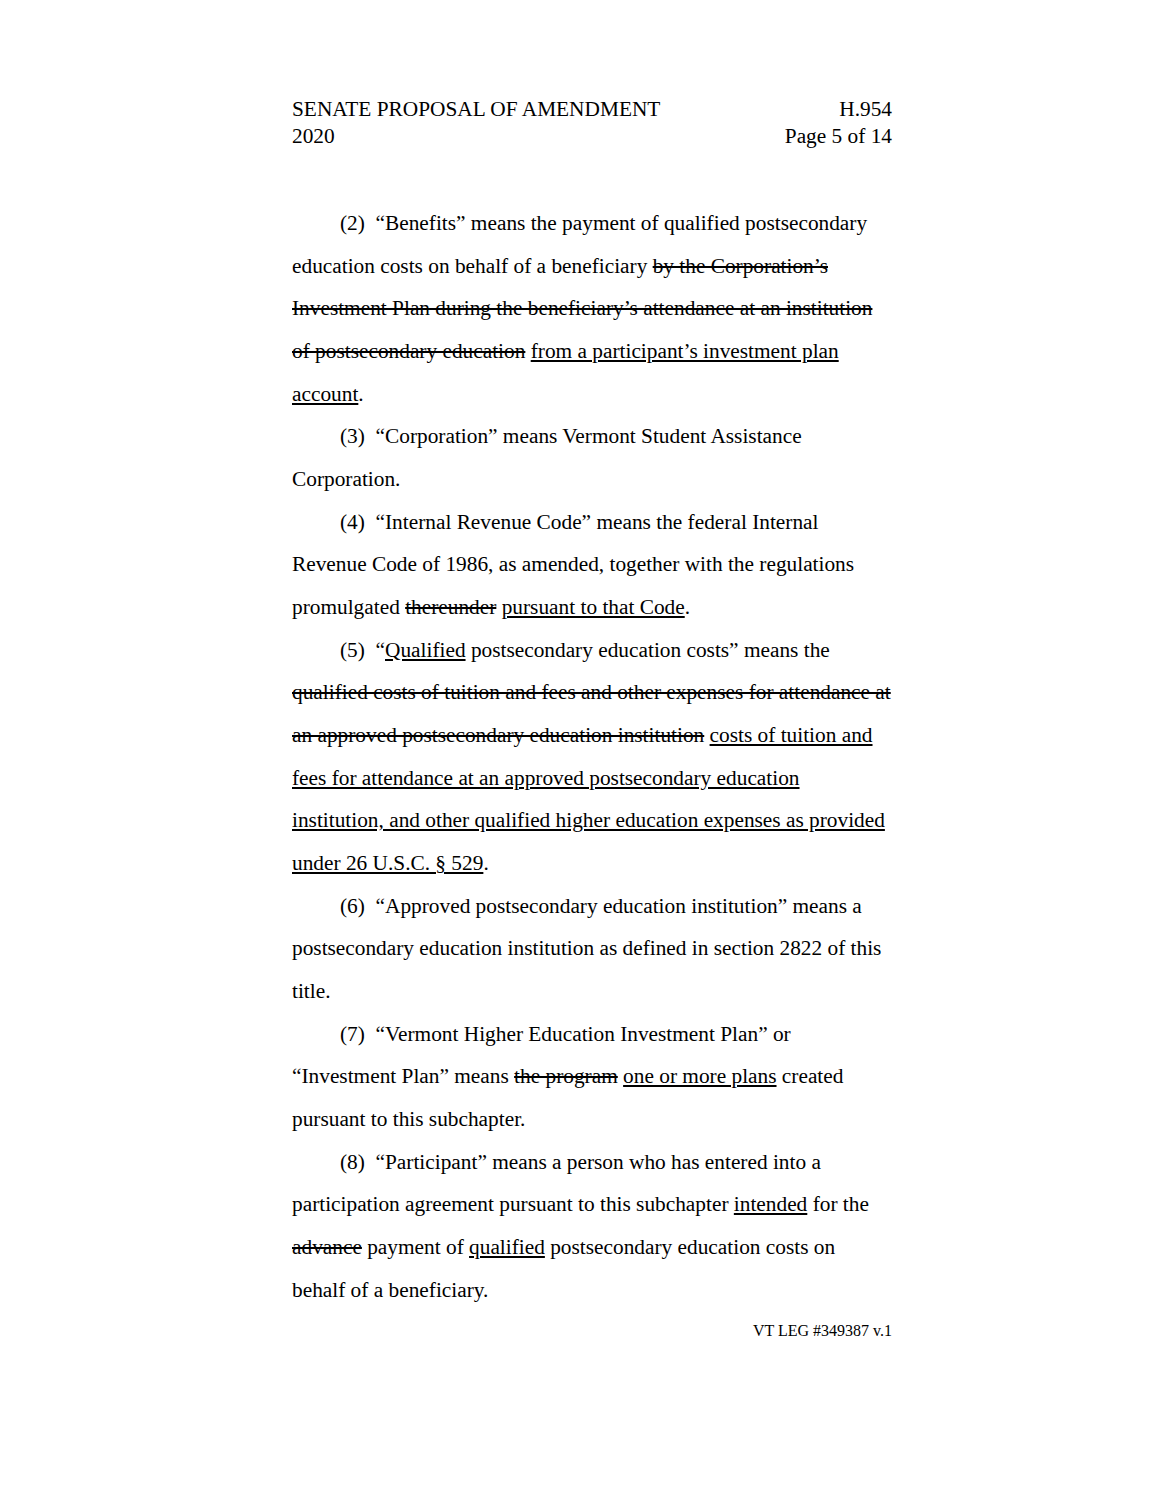SENATE PROPOSAL OF AMENDMENT
2020
H.954
Page 5 of 14
(2) “Benefits” means the payment of qualified postsecondary education costs on behalf of a beneficiary by the Corporation’s Investment Plan during the beneficiary’s attendance at an institution of postsecondary education from a participant’s investment plan account.
(3) “Corporation” means Vermont Student Assistance Corporation.
(4) “Internal Revenue Code” means the federal Internal Revenue Code of 1986, as amended, together with the regulations promulgated thereunder pursuant to that Code.
(5) “Qualified postsecondary education costs” means the qualified costs of tuition and fees and other expenses for attendance at an approved postsecondary education institution costs of tuition and fees for attendance at an approved postsecondary education institution, and other qualified higher education expenses as provided under 26 U.S.C. § 529.
(6) “Approved postsecondary education institution” means a postsecondary education institution as defined in section 2822 of this title.
(7) “Vermont Higher Education Investment Plan” or “Investment Plan” means the program one or more plans created pursuant to this subchapter.
(8) “Participant” means a person who has entered into a participation agreement pursuant to this subchapter intended for the advance payment of qualified postsecondary education costs on behalf of a beneficiary.
VT LEG #349387 v.1